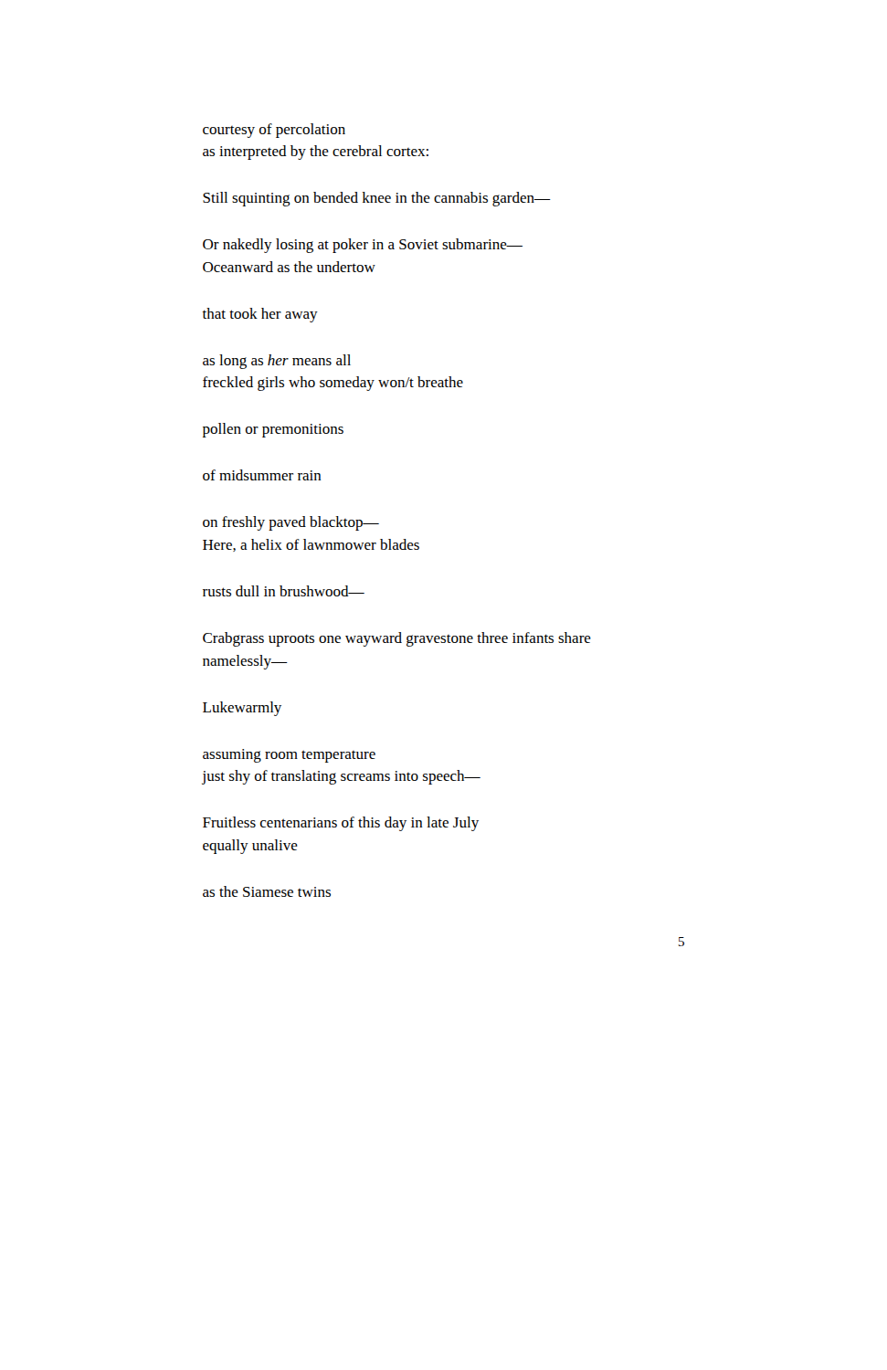courtesy of percolation
as interpreted by the cerebral cortex:
Still squinting on bended knee in the cannabis garden—
Or nakedly losing at poker in a Soviet submarine—
Oceanward as the undertow
that took her away
as long as her means all
freckled girls who someday won/t breathe
pollen or premonitions
of midsummer rain
on freshly paved blacktop—
Here, a helix of lawnmower blades
rusts dull in brushwood—
Crabgrass uproots one wayward gravestone three infants share
namelessly—
Lukewarmly
assuming room temperature
just shy of translating screams into speech—
Fruitless centenarians of this day in late July
equally unalive
as the Siamese twins
5